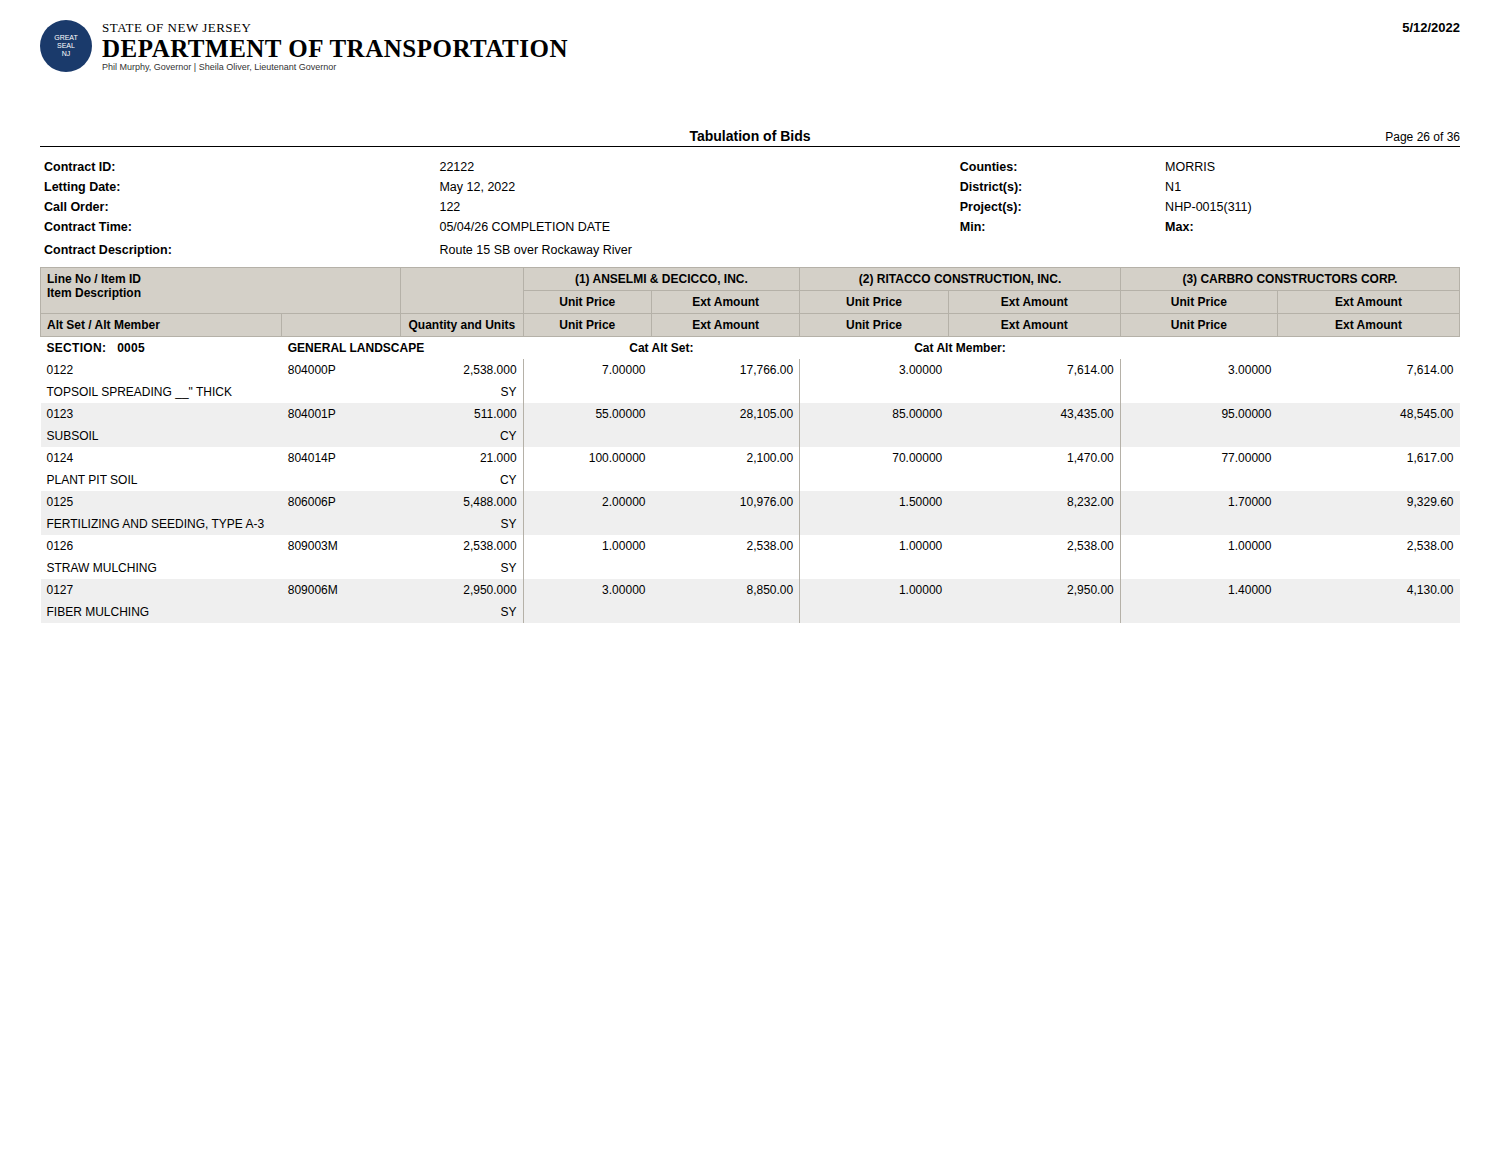GREAT
SEAL
NJ
STATE OF NEW JERSEY
DEPARTMENT OF TRANSPORTATION
Phil Murphy, Governor | Sheila Oliver, Lieutenant Governor
5/12/2022
Tabulation of Bids
Page 26 of 36
| Contract ID: | 22122 | Counties: | MORRIS | |
| Letting Date: | May 12, 2022 | District(s): | N1 | |
| Call Order: | 122 | Project(s): | NHP-0015(311) | |
| Contract Time: | 05/04/26 COMPLETION DATE | Min: | Max: | |
| Contract Description: | Route 15 SB over Rockaway River |
| Line No / Item ID Item Description | | (1) ANSELMI & DECICCO, INC. | (2) RITACCO CONSTRUCTION, INC. | (3) CARBRO CONSTRUCTORS CORP. |
| --- | --- | --- | --- | --- |
| Unit Price | Ext Amount | Unit Price | Ext Amount | Unit Price | Ext Amount |
| Alt Set / Alt Member | | Quantity and Units | Unit Price | Ext Amount | Unit Price | Ext Amount | Unit Price | Ext Amount |
| SECTION: 0005 | GENERAL LANDSCAPE | Cat Alt Set: | Cat Alt Member: | |
| 0122 | 804000P | 2,538.000 | 7.00000 | 17,766.00 | 3.00000 | 7,614.00 | 3.00000 | 7,614.00 |
| TOPSOIL SPREADING __" THICK | SY | | | | | | |
| 0123 | 804001P | 511.000 | 55.00000 | 28,105.00 | 85.00000 | 43,435.00 | 95.00000 | 48,545.00 |
| SUBSOIL | CY | | | | | | |
| 0124 | 804014P | 21.000 | 100.00000 | 2,100.00 | 70.00000 | 1,470.00 | 77.00000 | 1,617.00 |
| PLANT PIT SOIL | CY | | | | | | |
| 0125 | 806006P | 5,488.000 | 2.00000 | 10,976.00 | 1.50000 | 8,232.00 | 1.70000 | 9,329.60 |
| FERTILIZING AND SEEDING, TYPE A-3 | SY | | | | | | |
| 0126 | 809003M | 2,538.000 | 1.00000 | 2,538.00 | 1.00000 | 2,538.00 | 1.00000 | 2,538.00 |
| STRAW MULCHING | SY | | | | | | |
| 0127 | 809006M | 2,950.000 | 3.00000 | 8,850.00 | 1.00000 | 2,950.00 | 1.40000 | 4,130.00 |
| FIBER MULCHING | SY | | | | | | |